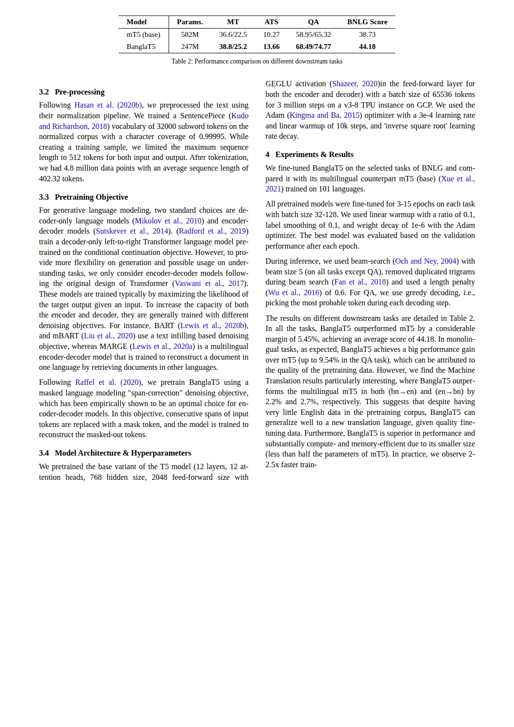Table 2: Performance comparison on different downstream tasks
| Model | Params. | MT | ATS | QA | BNLG Score |
| --- | --- | --- | --- | --- | --- |
| mT5 (base) | 582M | 36.6/22.5 | 10.27 | 58.95/65.32 | 38.73 |
| BanglaT5 | 247M | 38.8/25.2 | 13.66 | 68.49/74.77 | 44.18 |
3.2 Pre-processing
Following Hasan et al. (2020b), we preprocessed the text using their normalization pipeline. We trained a SentencePiece (Kudo and Richardson, 2018) vocabulary of 32000 subword tokens on the normalized corpus with a character coverage of 0.99995. While creating a training sample, we limited the maximum sequence length to 512 tokens for both input and output. After tokenization, we had 4.8 million data points with an average sequence length of 402.32 tokens.
3.3 Pretraining Objective
For generative language modeling, two standard choices are decoder-only language models (Mikolov et al., 2010) and encoder-decoder models (Sutskever et al., 2014). (Radford et al., 2019) train a decoder-only left-to-right Transformer language model pretrained on the conditional continuation objective. However, to provide more flexibility on generation and possible usage on understanding tasks, we only consider encoder-decoder models following the original design of Transformer (Vaswani et al., 2017). These models are trained typically by maximizing the likelihood of the target output given an input. To increase the capacity of both the encoder and decoder, they are generally trained with different denoising objectives. For instance, BART (Lewis et al., 2020b), and mBART (Liu et al., 2020) use a text infilling based denoising objective, whereas MARGE (Lewis et al., 2020a) is a multilingual encoder-decoder model that is trained to reconstruct a document in one language by retrieving documents in other languages.
Following Raffel et al. (2020), we pretrain BanglaT5 using a masked language modeling "span-correction" denoising objective, which has been empirically shown to be an optimal choice for encoder-decoder models. In this objective, consecutive spans of input tokens are replaced with a mask token, and the model is trained to reconstruct the masked-out tokens.
3.4 Model Architecture & Hyperparameters
We pretrained the base variant of the T5 model (12 layers, 12 attention heads, 768 hidden size, 2048 feed-forward size with GEGLU activation (Shazeer, 2020)in the feed-forward layer for both the encoder and decoder) with a batch size of 65536 tokens for 3 million steps on a v3-8 TPU instance on GCP. We used the Adam (Kingma and Ba, 2015) optimizer with a 3e-4 learning rate and linear warmup of 10k steps, and 'inverse square root' learning rate decay.
4 Experiments & Results
We fine-tuned BanglaT5 on the selected tasks of BNLG and compared it with its multilingual counterpart mT5 (base) (Xue et al., 2021) trained on 101 languages.
All pretrained models were fine-tuned for 3-15 epochs on each task with batch size 32-128. We used linear warmup with a ratio of 0.1, label smoothing of 0.1, and weight decay of 1e-6 with the Adam optimizer. The best model was evaluated based on the validation performance after each epoch.
During inference, we used beam-search (Och and Ney, 2004) with beam size 5 (on all tasks except QA), removed duplicated trigrams during beam search (Fan et al., 2018) and used a length penalty (Wu et al., 2016) of 0.6. For QA, we use greedy decoding, i.e., picking the most probable token during each decoding step.
The results on different downstream tasks are detailed in Table 2. In all the tasks, BanglaT5 outperformed mT5 by a considerable margin of 5.45%, achieving an average score of 44.18. In monolingual tasks, as expected, BanglaT5 achieves a big performance gain over mT5 (up to 9.54% in the QA task), which can be attributed to the quality of the pretraining data. However, we find the Machine Translation results particularly interesting, where BanglaT5 outperforms the multilingual mT5 in both (bn→en) and (en→bn) by 2.2% and 2.7%, respectively. This suggests that despite having very little English data in the pretraining corpus, BanglaT5 can generalize well to a new translation language, given quality fine-tuning data. Furthermore, BanglaT5 is superior in performance and substantially compute- and memory-efficient due to its smaller size (less than half the parameters of mT5). In practice, we observe 2-2.5x faster train-